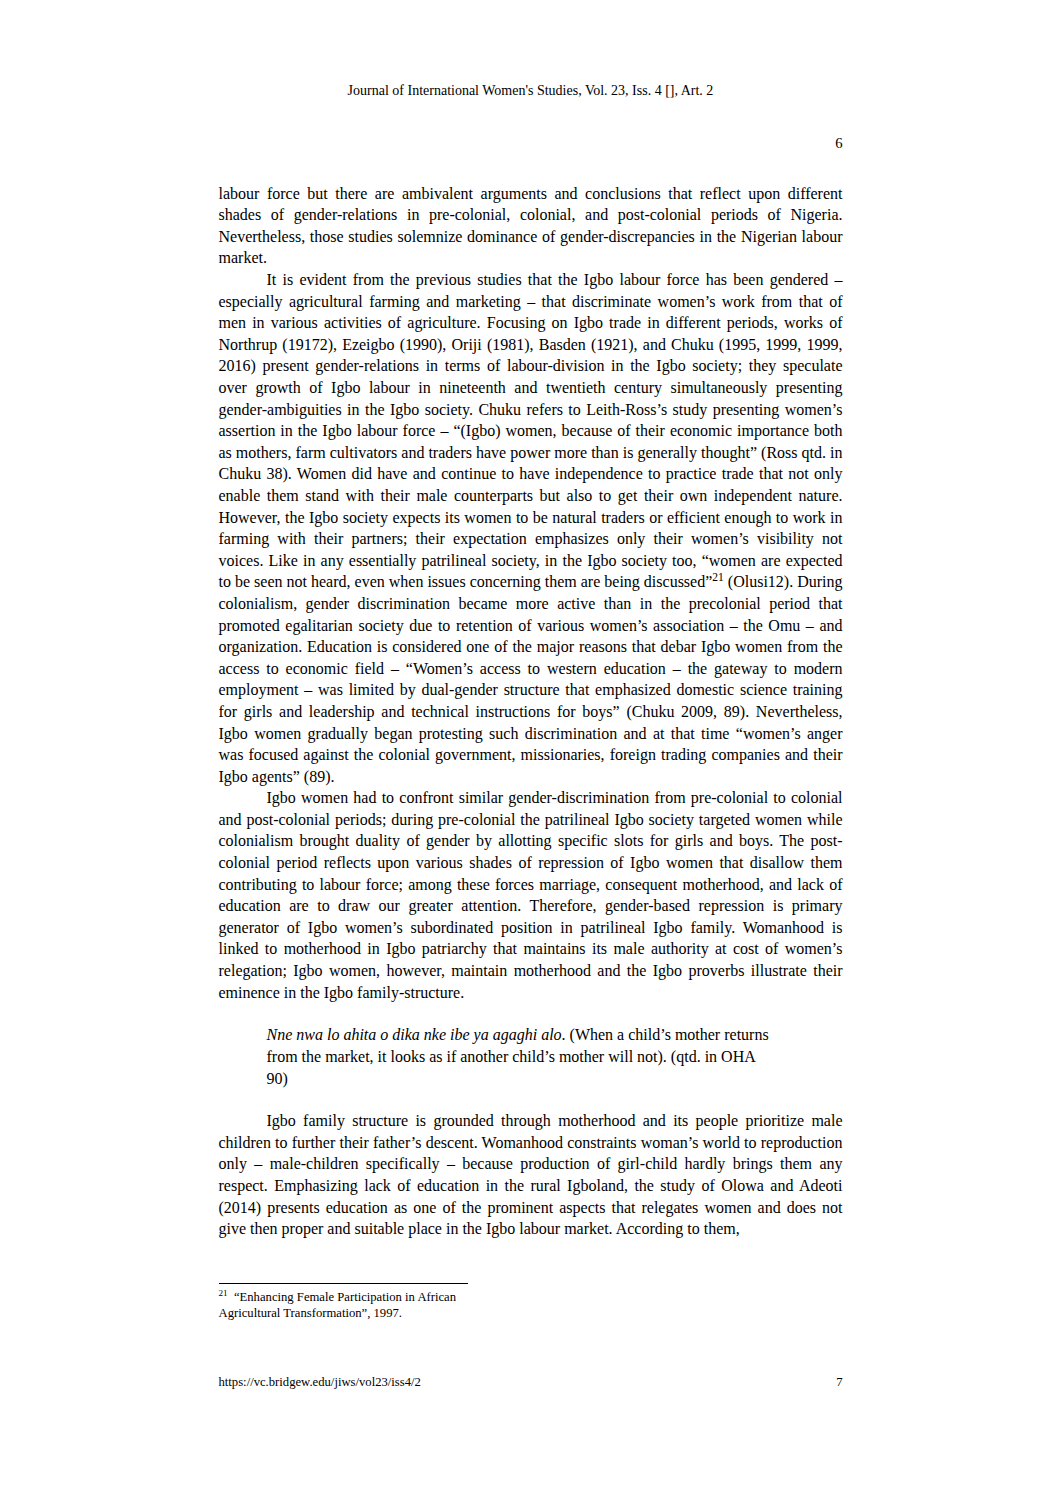Journal of International Women's Studies, Vol. 23, Iss. 4 [], Art. 2
6
labour force but there are ambivalent arguments and conclusions that reflect upon different shades of gender-relations in pre-colonial, colonial, and post-colonial periods of Nigeria. Nevertheless, those studies solemnize dominance of gender-discrepancies in the Nigerian labour market.
It is evident from the previous studies that the Igbo labour force has been gendered – especially agricultural farming and marketing – that discriminate women’s work from that of men in various activities of agriculture. Focusing on Igbo trade in different periods, works of Northrup (19172), Ezeigbo (1990), Oriji (1981), Basden (1921), and Chuku (1995, 1999, 1999, 2016) present gender-relations in terms of labour-division in the Igbo society; they speculate over growth of Igbo labour in nineteenth and twentieth century simultaneously presenting gender-ambiguities in the Igbo society. Chuku refers to Leith-Ross’s study presenting women’s assertion in the Igbo labour force – “(Igbo) women, because of their economic importance both as mothers, farm cultivators and traders have power more than is generally thought” (Ross qtd. in Chuku 38). Women did have and continue to have independence to practice trade that not only enable them stand with their male counterparts but also to get their own independent nature. However, the Igbo society expects its women to be natural traders or efficient enough to work in farming with their partners; their expectation emphasizes only their women’s visibility not voices. Like in any essentially patrilineal society, in the Igbo society too, “women are expected to be seen not heard, even when issues concerning them are being discussed”21 (Olusi12). During colonialism, gender discrimination became more active than in the precolonial period that promoted egalitarian society due to retention of various women’s association – the Omu – and organization. Education is considered one of the major reasons that debar Igbo women from the access to economic field – “Women’s access to western education – the gateway to modern employment – was limited by dual-gender structure that emphasized domestic science training for girls and leadership and technical instructions for boys” (Chuku 2009, 89). Nevertheless, Igbo women gradually began protesting such discrimination and at that time “women’s anger was focused against the colonial government, missionaries, foreign trading companies and their Igbo agents” (89).
Igbo women had to confront similar gender-discrimination from pre-colonial to colonial and post-colonial periods; during pre-colonial the patrilineal Igbo society targeted women while colonialism brought duality of gender by allotting specific slots for girls and boys. The post-colonial period reflects upon various shades of repression of Igbo women that disallow them contributing to labour force; among these forces marriage, consequent motherhood, and lack of education are to draw our greater attention. Therefore, gender-based repression is primary generator of Igbo women’s subordinated position in patrilineal Igbo family. Womanhood is linked to motherhood in Igbo patriarchy that maintains its male authority at cost of women’s relegation; Igbo women, however, maintain motherhood and the Igbo proverbs illustrate their eminence in the Igbo family-structure.
Nne nwa lo ahita o dika nke ibe ya agaghi alo. (When a child’s mother returns
from the market, it looks as if another child’s mother will not). (qtd. in OHA
90)
Igbo family structure is grounded through motherhood and its people prioritize male children to further their father’s descent. Womanhood constraints woman’s world to reproduction only – male-children specifically – because production of girl-child hardly brings them any respect. Emphasizing lack of education in the rural Igboland, the study of Olowa and Adeoti (2014) presents education as one of the prominent aspects that relegates women and does not give then proper and suitable place in the Igbo labour market. According to them,
21 “Enhancing Female Participation in African Agricultural Transformation”, 1997.
https://vc.bridgew.edu/jiws/vol23/iss4/2 7